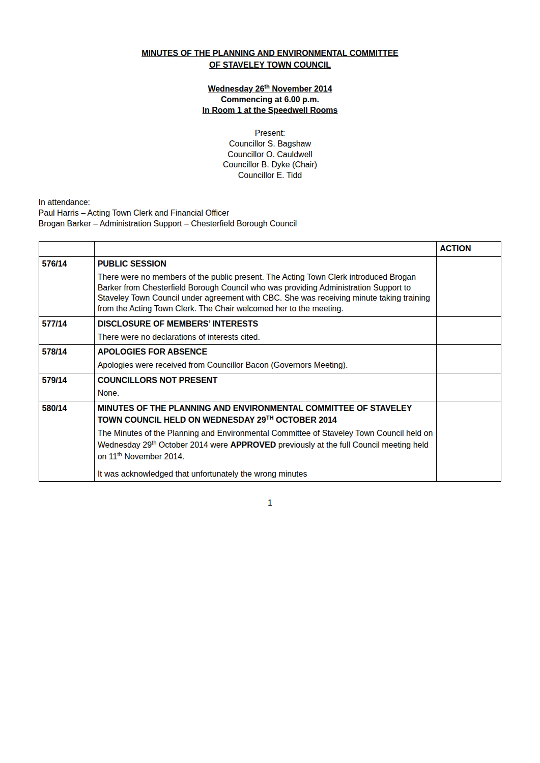MINUTES OF THE PLANNING AND ENVIRONMENTAL COMMITTEE
OF STAVELEY TOWN COUNCIL
Wednesday 26th November 2014
Commencing at 6.00 p.m.
In Room 1 at the Speedwell Rooms
Present:
Councillor S. Bagshaw
Councillor O. Cauldwell
Councillor B. Dyke (Chair)
Councillor E. Tidd
In attendance:
Paul Harris – Acting Town Clerk and Financial Officer
Brogan Barker – Administration Support – Chesterfield Borough Council
| | | ACTION |
| 576/14 | PUBLIC SESSION There were no members of the public present. The Acting Town Clerk introduced Brogan Barker from Chesterfield Borough Council who was providing Administration Support to Staveley Town Council under agreement with CBC. She was receiving minute taking training from the Acting Town Clerk. The Chair welcomed her to the meeting. | |
| 577/14 | DISCLOSURE OF MEMBERS’ INTERESTS There were no declarations of interests cited. | |
| 578/14 | APOLOGIES FOR ABSENCE Apologies were received from Councillor Bacon (Governors Meeting). | |
| 579/14 | COUNCILLORS NOT PRESENT None. | |
| 580/14 | MINUTES OF THE PLANNING AND ENVIRONMENTAL COMMITTEE OF STAVELEY TOWN COUNCIL HELD ON WEDNESDAY 29 TH OCTOBER 2014 The Minutes of the Planning and Environmental Committee of Staveley Town Council held on Wednesday 29 th October 2014 were APPROVED previously at the full Council meeting held on 11 th November 2014. It was acknowledged that unfortunately the wrong minutes | |
1